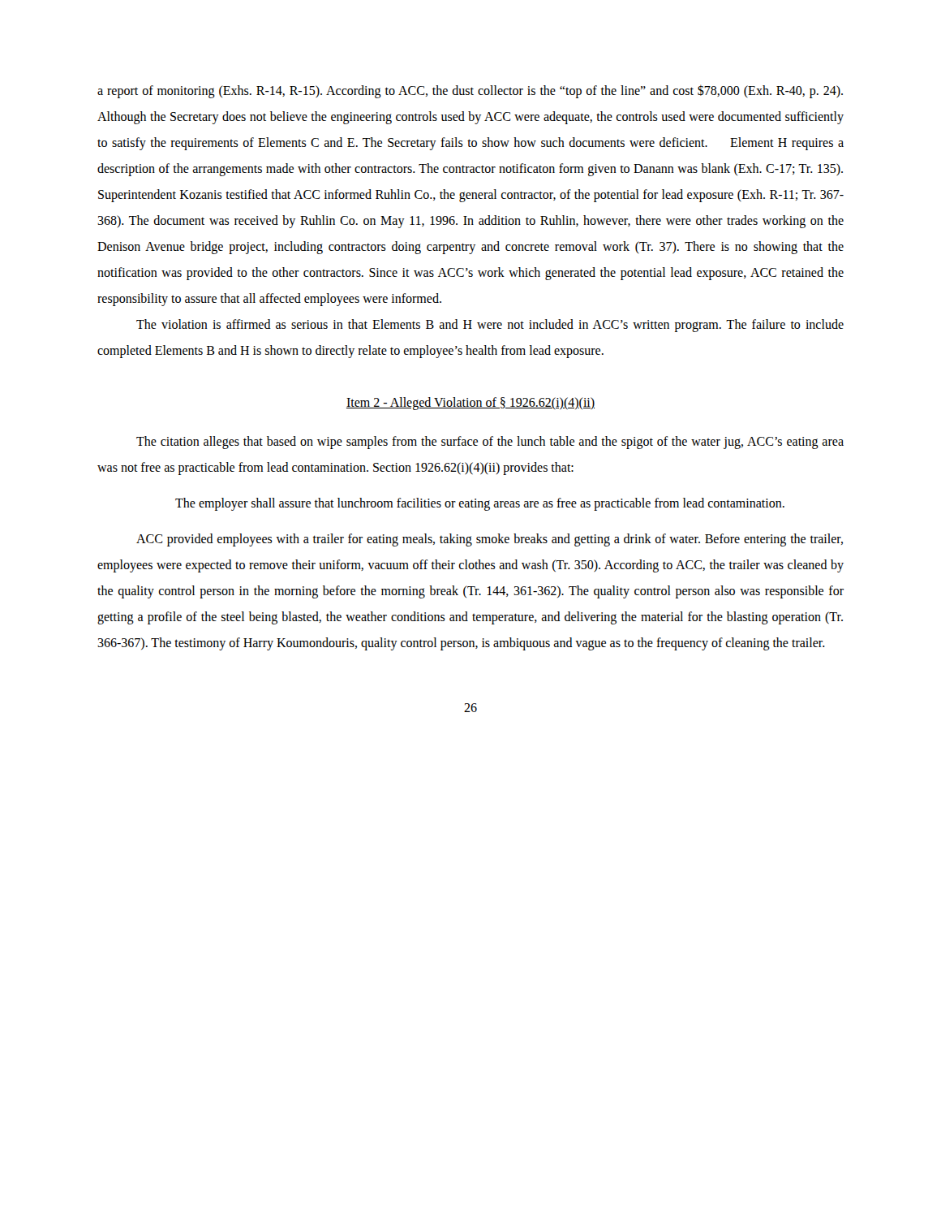a report of monitoring (Exhs. R-14, R-15). According to ACC, the dust collector is the “top of the line” and cost $78,000 (Exh. R-40, p. 24). Although the Secretary does not believe the engineering controls used by ACC were adequate, the controls used were documented sufficiently to satisfy the requirements of Elements C and E. The Secretary fails to show how such documents were deficient. Element H requires a description of the arrangements made with other contractors. The contractor notificaton form given to Danann was blank (Exh. C-17; Tr. 135). Superintendent Kozanis testified that ACC informed Ruhlin Co., the general contractor, of the potential for lead exposure (Exh. R-11; Tr. 367-368). The document was received by Ruhlin Co. on May 11, 1996. In addition to Ruhlin, however, there were other trades working on the Denison Avenue bridge project, including contractors doing carpentry and concrete removal work (Tr. 37). There is no showing that the notification was provided to the other contractors. Since it was ACC’s work which generated the potential lead exposure, ACC retained the responsibility to assure that all affected employees were informed.
The violation is affirmed as serious in that Elements B and H were not included in ACC’s written program. The failure to include completed Elements B and H is shown to directly relate to employee’s health from lead exposure.
Item 2 - Alleged Violation of § 1926.62(i)(4)(ii)
The citation alleges that based on wipe samples from the surface of the lunch table and the spigot of the water jug, ACC’s eating area was not free as practicable from lead contamination. Section 1926.62(i)(4)(ii) provides that:
The employer shall assure that lunchroom facilities or eating areas are as free as practicable from lead contamination.
ACC provided employees with a trailer for eating meals, taking smoke breaks and getting a drink of water. Before entering the trailer, employees were expected to remove their uniform, vacuum off their clothes and wash (Tr. 350). According to ACC, the trailer was cleaned by the quality control person in the morning before the morning break (Tr. 144, 361-362). The quality control person also was responsible for getting a profile of the steel being blasted, the weather conditions and temperature, and delivering the material for the blasting operation (Tr. 366-367). The testimony of Harry Koumondouris, quality control person, is ambiquous and vague as to the frequency of cleaning the trailer.
26